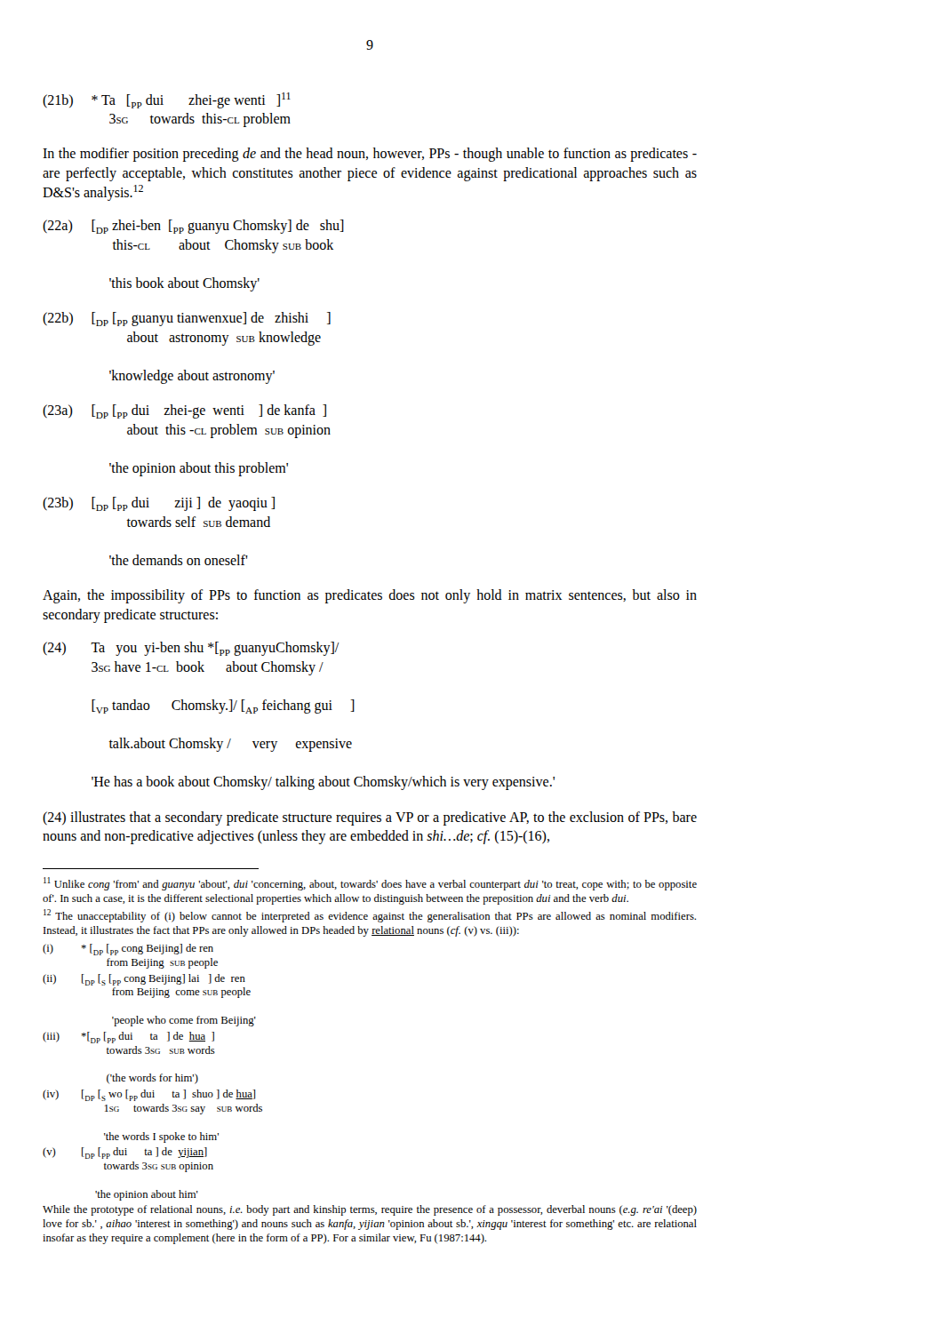9
(21b)
* Ta [PP dui zhei-ge wenti ]11 3sg towards this-cl problem
In the modifier position preceding de and the head noun, however, PPs - though unable to function as predicates - are perfectly acceptable, which constitutes another piece of evidence against predicational approaches such as D&S's analysis.12
(22a)
[DP zhei-ben [PP guanyu Chomsky] de shu] this-cl about Chomsky sub book 'this book about Chomsky'
(22b)
[DP [PP guanyu tianwenxue] de zhishi ] about astronomy sub knowledge 'knowledge about astronomy'
(23a)
[DP [PP dui zhei-ge wenti ] de kanfa ] about this -cl problem sub opinion 'the opinion about this problem'
(23b)
[DP [PP dui ziji ] de yaoqiu ] towards self sub demand 'the demands on oneself'
Again, the impossibility of PPs to function as predicates does not only hold in matrix sentences, but also in secondary predicate structures:
(24)
Ta you yi-ben shu *[PP guanyuChomsky]/ 3sg have 1-cl book about Chomsky / [VP tandao Chomsky.]/ [AP feichang gui ] talk.about Chomsky / very expensive 'He has a book about Chomsky/ talking about Chomsky/which is very expensive.'
(24) illustrates that a secondary predicate structure requires a VP or a predicative AP, to the exclusion of PPs, bare nouns and non-predicative adjectives (unless they are embedded in shi…de; cf. (15)-(16),
11 Unlike cong 'from' and guanyu 'about', dui 'concerning, about, towards' does have a verbal counterpart dui 'to treat, cope with; to be opposite of'. In such a case, it is the different selectional properties which allow to distinguish between the preposition dui and the verb dui.
12 The unacceptability of (i) below cannot be interpreted as evidence against the generalisation that PPs are allowed as nominal modifiers. Instead, it illustrates the fact that PPs are only allowed in DPs headed by relational nouns (cf. (v) vs. (iii)):
(i)
* [DP [PP cong Beijing] de ren from Beijing sub people
(ii)
[DP [S [PP cong Beijing] lai ] de ren from Beijing come sub people 'people who come from Beijing'
(iii)
*[DP [PP dui ta ] de hua ] towards 3sg sub words ('the words for him')
(iv)
[DP [S wo [PP dui ta ] shuo ] de hua] 1sg towards 3sg say sub words 'the words I spoke to him'
(v)
[DP [PP dui ta ] de yijian] towards 3sg sub opinion 'the opinion about him'
While the prototype of relational nouns, i.e. body part and kinship terms, require the presence of a possessor, deverbal nouns (e.g. re'ai '(deep) love for sb.' , aihao 'interest in something') and nouns such as kanfa, yijian 'opinion about sb.', xingqu 'interest for something' etc. are relational insofar as they require a complement (here in the form of a PP). For a similar view, Fu (1987:144).